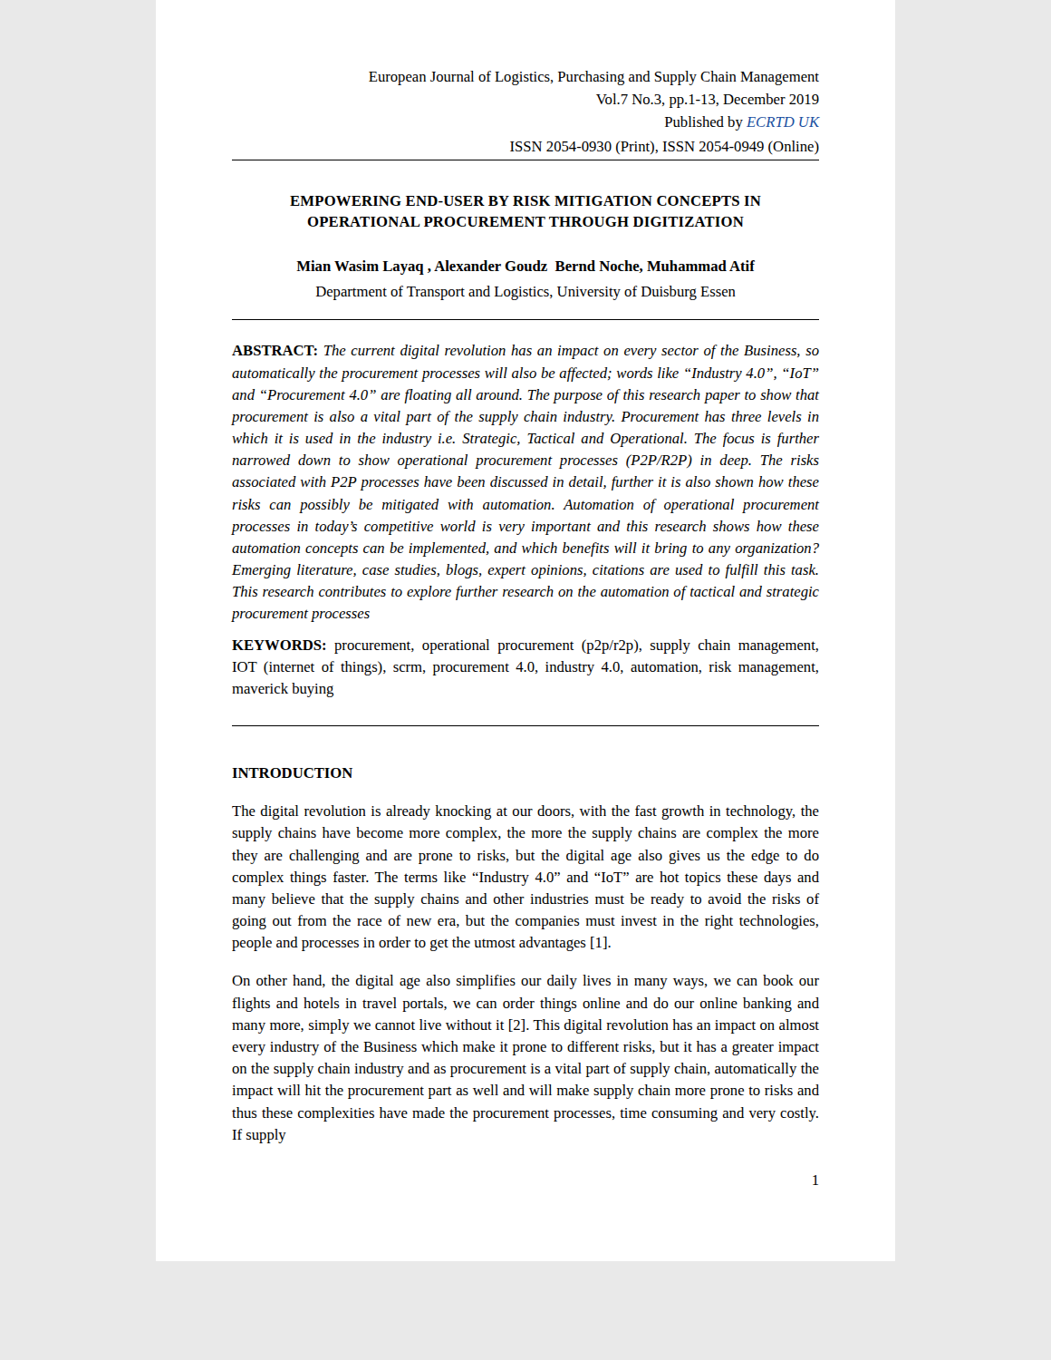European Journal of Logistics, Purchasing and Supply Chain Management
Vol.7 No.3, pp.1-13, December 2019
Published by ECRTD UK
ISSN 2054-0930 (Print), ISSN 2054-0949 (Online)
Empowering End-User by Risk Mitigation Concepts in Operational Procurement Through Digitization
Mian Wasim Layaq , Alexander Goudz Bernd Noche, Muhammad Atif
Department of Transport and Logistics, University of Duisburg Essen
ABSTRACT: The current digital revolution has an impact on every sector of the Business, so automatically the procurement processes will also be affected; words like “Industry 4.0”, “IoT” and “Procurement 4.0” are floating all around. The purpose of this research paper to show that procurement is also a vital part of the supply chain industry. Procurement has three levels in which it is used in the industry i.e. Strategic, Tactical and Operational. The focus is further narrowed down to show operational procurement processes (P2P/R2P) in deep. The risks associated with P2P processes have been discussed in detail, further it is also shown how these risks can possibly be mitigated with automation. Automation of operational procurement processes in today’s competitive world is very important and this research shows how these automation concepts can be implemented, and which benefits will it bring to any organization? Emerging literature, case studies, blogs, expert opinions, citations are used to fulfill this task. This research contributes to explore further research on the automation of tactical and strategic procurement processes
KEYWORDS: procurement, operational procurement (p2p/r2p), supply chain management, IOT (internet of things), scrm, procurement 4.0, industry 4.0, automation, risk management, maverick buying
Introduction
The digital revolution is already knocking at our doors, with the fast growth in technology, the supply chains have become more complex, the more the supply chains are complex the more they are challenging and are prone to risks, but the digital age also gives us the edge to do complex things faster. The terms like “Industry 4.0” and “IoT” are hot topics these days and many believe that the supply chains and other industries must be ready to avoid the risks of going out from the race of new era, but the companies must invest in the right technologies, people and processes in order to get the utmost advantages [1].
On other hand, the digital age also simplifies our daily lives in many ways, we can book our flights and hotels in travel portals, we can order things online and do our online banking and many more, simply we cannot live without it [2]. This digital revolution has an impact on almost every industry of the Business which make it prone to different risks, but it has a greater impact on the supply chain industry and as procurement is a vital part of supply chain, automatically the impact will hit the procurement part as well and will make supply chain more prone to risks and thus these complexities have made the procurement processes, time consuming and very costly. If supply
1